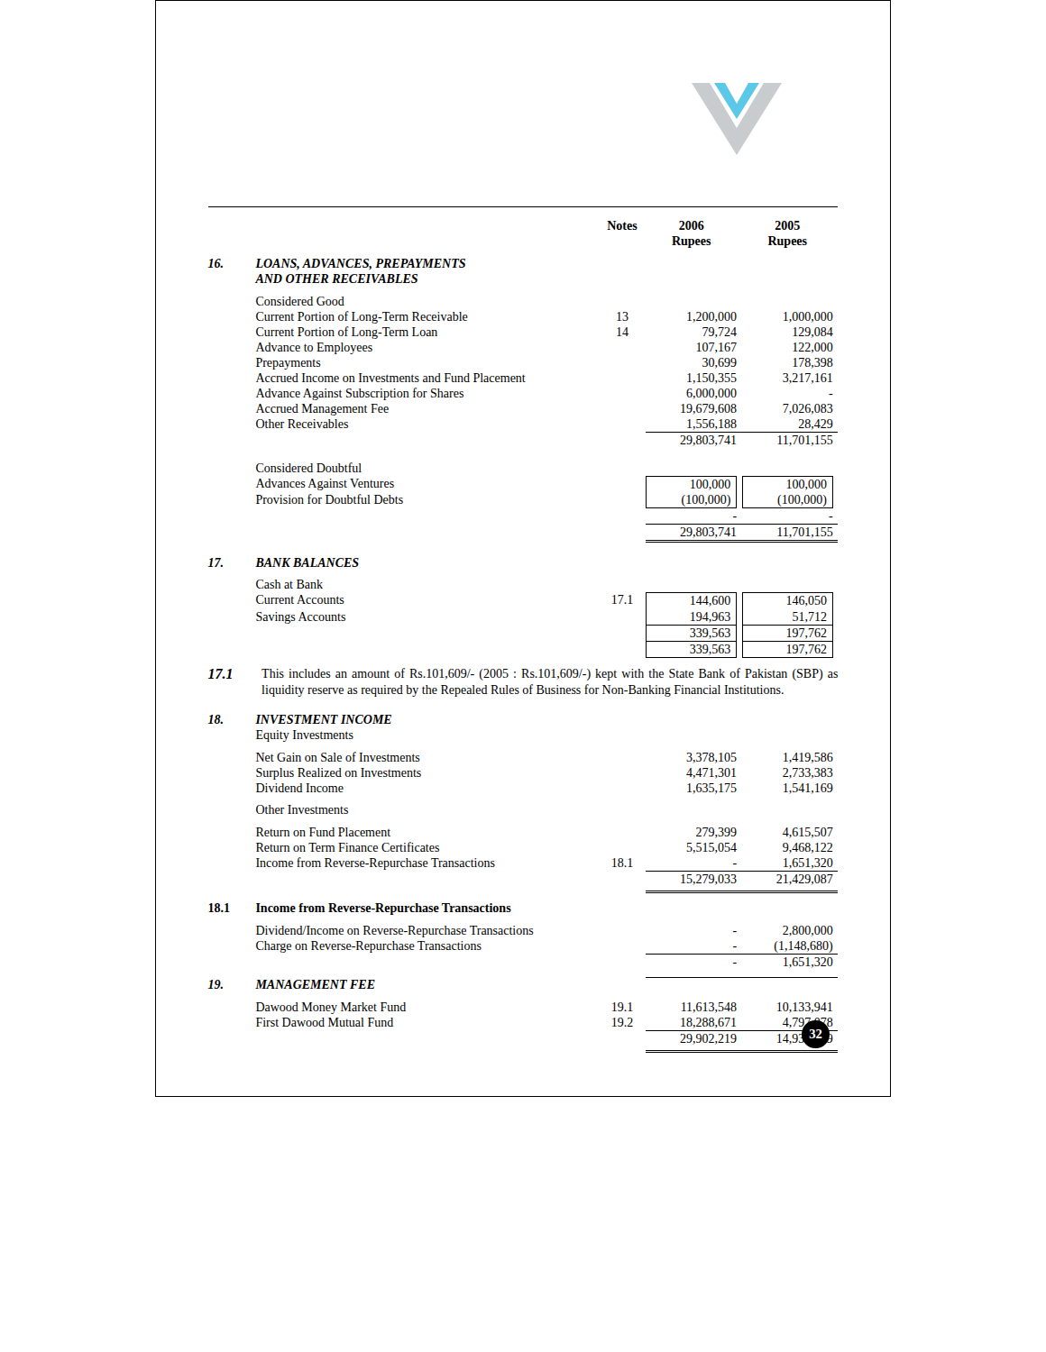| | | Notes | 2006 Rupees | 2005 Rupees |
| 16. | LOANS, ADVANCES, PREPAYMENTS AND OTHER RECEIVABLES | | | |
| | Considered Good | | | |
| | Current Portion of Long-Term Receivable | 13 | 1,200,000 | 1,000,000 |
| | Current Portion of Long-Term Loan | 14 | 79,724 | 129,084 |
| | Advance to Employees | | 107,167 | 122,000 |
| | Prepayments | | 30,699 | 178,398 |
| | Accrued Income on Investments and Fund Placement | | 1,150,355 | 3,217,161 |
| | Advance Against Subscription for Shares | | 6,000,000 | - |
| | Accrued Management Fee | | 19,679,608 | 7,026,083 |
| | Other Receivables | | 1,556,188 | 28,429 |
| | | | 29,803,741 | 11,701,155 |
| | Considered Doubtful | | | |
| | Advances Against Ventures | | 100,000 | 100,000 |
| | Provision for Doubtful Debts | | (100,000) | (100,000) |
| | | | - | - |
| | | | 29,803,741 | 11,701,155 |
| 17. | BANK BALANCES | | | |
| | Cash at Bank | | | |
| | Current Accounts | 17.1 | 144,600 | 146,050 |
| | Savings Accounts | | 194,963 | 51,712 |
| | | | 339,563 | 197,762 |
| | | | 339,563 | 197,762 |
17.1
This includes an amount of Rs.101,609/- (2005 : Rs.101,609/-) kept with the State Bank of Pakistan (SBP) as liquidity reserve as required by the Repealed Rules of Business for Non-Banking Financial Institutions.
| 18. | INVESTMENT INCOME | | | |
| | Equity Investments | | | |
| | Net Gain on Sale of Investments | | 3,378,105 | 1,419,586 |
| | Surplus Realized on Investments | | 4,471,301 | 2,733,383 |
| | Dividend Income | | 1,635,175 | 1,541,169 |
| | Other Investments | | | |
| | Return on Fund Placement | | 279,399 | 4,615,507 |
| | Return on Term Finance Certificates | | 5,515,054 | 9,468,122 |
| | Income from Reverse-Repurchase Transactions | 18.1 | - | 1,651,320 |
| | | | 15,279,033 | 21,429,087 |
| 18.1 | Income from Reverse-Repurchase Transactions | | | |
| | Dividend/Income on Reverse-Repurchase Transactions | | - | 2,800,000 |
| | Charge on Reverse-Repurchase Transactions | | - | (1,148,680) |
| | | | - | 1,651,320 |
| 19. | MANAGEMENT FEE | | | |
| | Dawood Money Market Fund | 19.1 | 11,613,548 | 10,133,941 |
| | First Dawood Mutual Fund | 19.2 | 18,288,671 | 4,797,078 |
| | | | 29,902,219 | 14,931,019 |
32